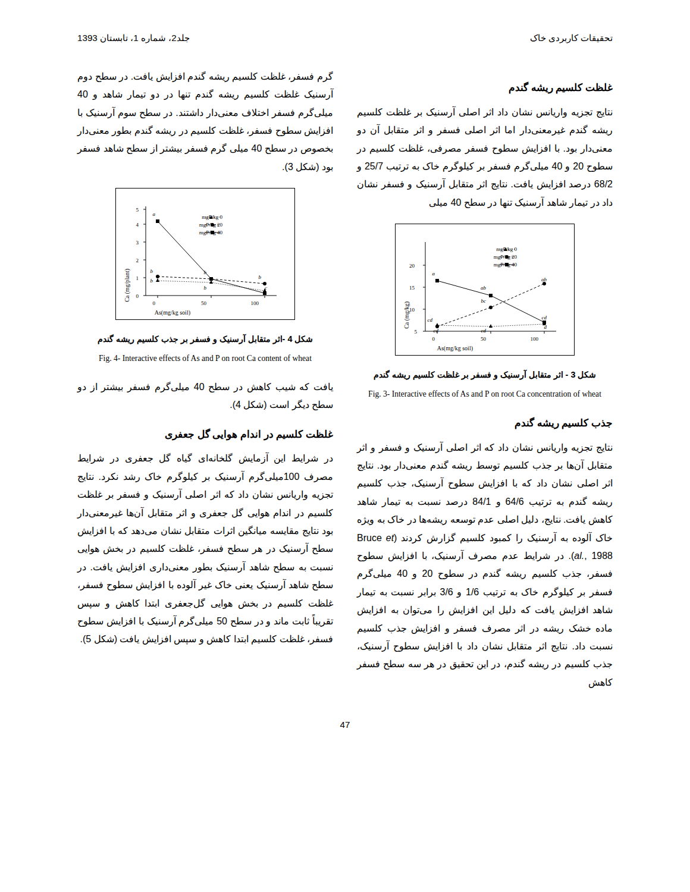تحقیقات کاربردی خاک جلد2، شماره 1، تابستان 1393
غلظت کلسیم ریشه گندم
نتایج تجزیه واریانس نشان داد اثر اصلی آرسنیک بر غلظت کلسیم ریشه گندم غیرمعنی‌دار اما اثر اصلی فسفر و اثر متقابل آن دو معنی‌دار بود. با افزایش سطوح فسفر مصرفی، غلظت کلسیم در سطوح 20 و 40 میلی‌گرم فسفر بر کیلوگرم خاک به ترتیب 25/7 و 68/2 درصد افزایش یافت. نتایج اثر متقابل آرسنیک و فسفر نشان داد در تیمار شاهد آرسنیک تنها در سطح 40 میلی
5 10 15 20 0 50 100 As(mg/kg soil) Ca (mg/kg) 0 mgP/kg 20 mgP/kg 40 mgP/kg a ab ab bc cd cd cd cd d
شکل 3 - اثر متقابل آرسنیک و فسفر بر غلظت کلسیم ریشه گندم
Fig. 3- Interactive effects of As and P on root Ca concentration of wheat
جذب کلسیم ریشه گندم
نتایج تجزیه واریانس نشان داد که اثر اصلی آرسنیک و فسفر و اثر متقابل آن‌ها بر جذب کلسیم توسط ریشه گندم معنی‌دار بود. نتایج اثر اصلی نشان داد که با افزایش سطوح آرسنیک، جذب کلسیم ریشه گندم به ترتیب 64/6 و 84/1 درصد نسبت به تیمار شاهد کاهش یافت. نتایج، دلیل اصلی عدم توسعه ریشه‌ها در خاک به ویژه خاک آلوده به آرسنیک را کمبود کلسیم گزارش کردند (Bruce et al., 1988). در شرایط عدم مصرف آرسنیک، با افزایش سطوح فسفر، جذب کلسیم ریشه گندم در سطوح 20 و 40 میلی‌گرم فسفر بر کیلوگرم خاک به ترتیب 1/6 و 3/6 برابر نسبت به تیمار شاهد افزایش یافت که دلیل این افزایش را می‌توان به افزایش ماده خشک ریشه در اثر مصرف فسفر و افزایش جذب کلسیم نسبت داد. نتایج اثر متقابل نشان داد با افزایش سطوح آرسنیک، جذب کلسیم در ریشه گندم، در این تحقیق در هر سه سطح فسفر کاهش
گرم فسفر، غلظت کلسیم ریشه گندم افزایش یافت. در سطح دوم آرسنیک غلظت کلسیم ریشه گندم تنها در دو تیمار شاهد و 40 میلی‌گرم فسفر اختلاف معنی‌دار داشتند. در سطح سوم آرسنیک با افزایش سطوح فسفر، غلظت کلسیم در ریشه گندم بطور معنی‌دار بخصوص در سطح 40 میلی گرم فسفر بیشتر از سطح شاهد فسفر بود (شکل 3).
0 1 2 3 4 5 0 50 100 As(mg/kg soil) Ca (mg/plant) 0 mgP/kg 20 mgP/kg 40 mgP/kg a b b b b b c
شکل 4 -اثر متقابل آرسنیک و فسفر بر جذب کلسیم ریشه گندم
Fig. 4- Interactive effects of As and P on root Ca content of wheat
یافت که شیب کاهش در سطح 40 میلی‌گرم فسفر بیشتر از دو سطح دیگر است (شکل 4).
غلظت کلسیم در اندام هوایی گل جعفری
در شرایط این آزمایش گلخانه‌ای گیاه گل جعفری در شرایط مصرف 100میلی‌گرم آرسنیک بر کیلوگرم خاک رشد نکرد. نتایج تجزیه واریانس نشان داد که اثر اصلی آرسنیک و فسفر بر غلظت کلسیم در اندام هوایی گل جعفری و اثر متقابل آن‌ها غیرمعنی‌دار بود نتایج مقایسه میانگین اثرات متقابل نشان می‌دهد که با افزایش سطح آرسنیک در هر سطح فسفر، غلظت کلسیم در بخش هوایی نسبت به سطح شاهد آرسنیک بطور معنی‌داری افزایش یافت. در سطح شاهد آرسنیک یعنی خاک غیر آلوده با افزایش سطوح فسفر، غلظت کلسیم در بخش هوایی گل‌جعفری ابتدا کاهش و سپس تقریباً ثابت ماند و در سطح 50 میلی‌گرم آرسنیک با افزایش سطوح فسفر، غلظت کلسیم ابتدا کاهش و سپس افزایش یافت (شکل 5).
47